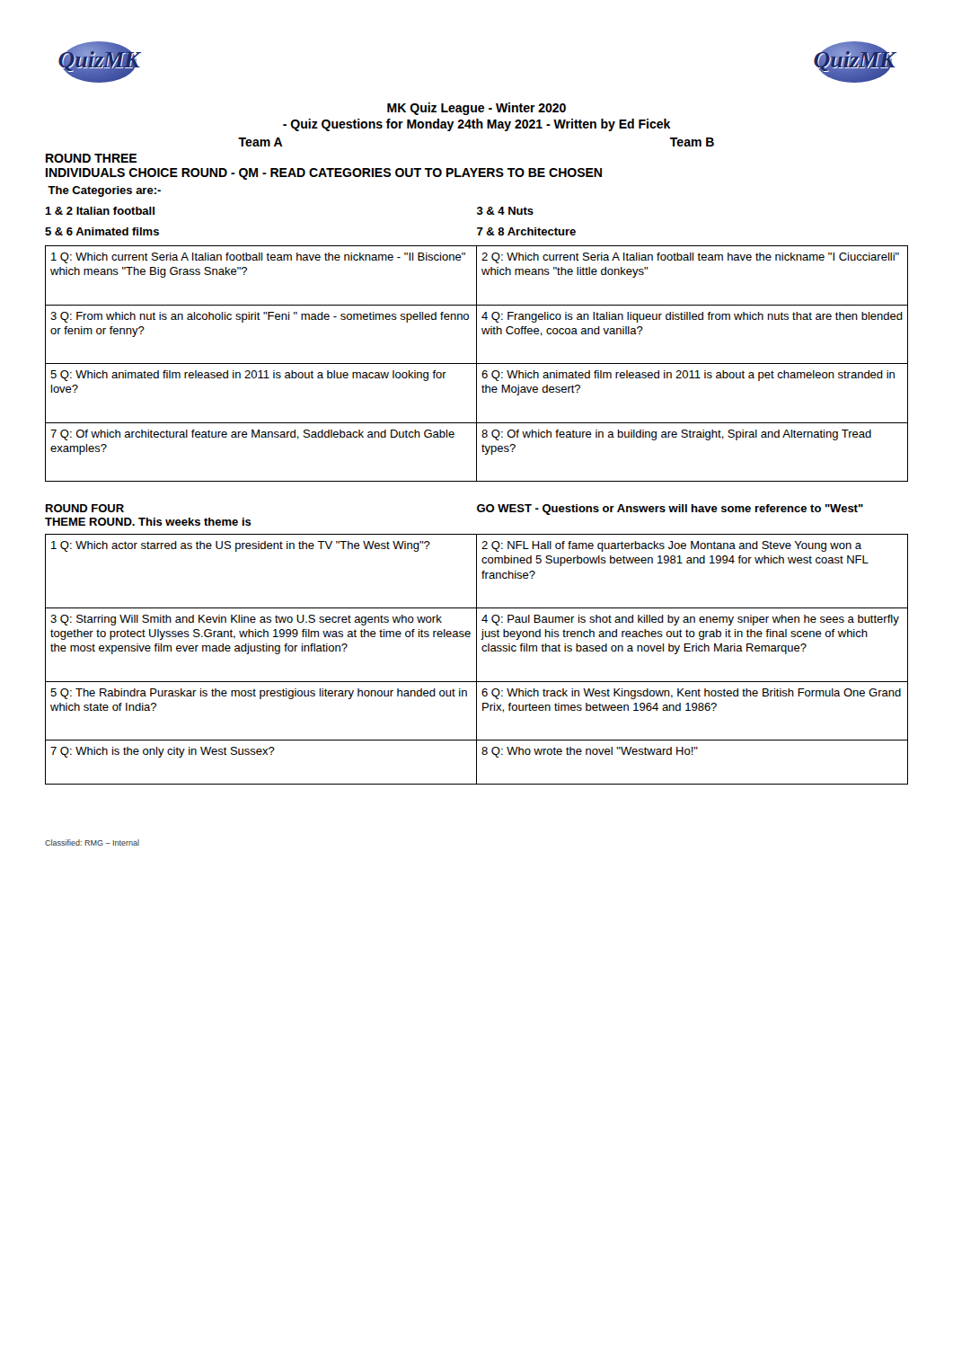QuizMK
QuizMK
MK Quiz League - Winter 2020
- Quiz Questions for Monday 24th May 2021 - Written by Ed Ficek
Team A
Team B
ROUND THREE
INDIVIDUALS CHOICE ROUND - QM - READ CATEGORIES OUT TO PLAYERS TO BE CHOSEN
The Categories are:-
1 & 2 Italian football
3 & 4 Nuts
5 & 6 Animated films
7 & 8 Architecture
| 1 Q: Which current Seria A Italian football team have the nickname - "Il Biscione" which means "The Big Grass Snake"? | 2 Q: Which current Seria A Italian football team have the nickname "I Ciucciarelli" which means "the little donkeys" |
| 3 Q: From which nut is an alcoholic spirit "Feni " made - sometimes spelled fenno or fenim or fenny? | 4 Q: Frangelico is an Italian liqueur distilled from which nuts that are then blended with Coffee, cocoa and vanilla? |
| 5 Q: Which animated film released in 2011 is about a blue macaw looking for love? | 6 Q: Which animated film released in 2011 is about a pet chameleon stranded in the Mojave desert? |
| 7 Q: Of which architectural feature are Mansard, Saddleback and Dutch Gable examples? | 8 Q: Of which feature in a building are Straight, Spiral and Alternating Tread types? |
ROUND FOUR
THEME ROUND. This weeks theme is
GO WEST - Questions or Answers will have some reference to "West"
| 1 Q: Which actor starred as the US president in the TV "The West Wing"? | 2 Q: NFL Hall of fame quarterbacks Joe Montana and Steve Young won a combined 5 Superbowls between 1981 and 1994 for which west coast NFL franchise? |
| 3 Q: Starring Will Smith and Kevin Kline as two U.S secret agents who work together to protect Ulysses S.Grant, which 1999 film was at the time of its release the most expensive film ever made adjusting for inflation? | 4 Q: Paul Baumer is shot and killed by an enemy sniper when he sees a butterfly just beyond his trench and reaches out to grab it in the final scene of which classic film that is based on a novel by Erich Maria Remarque? |
| 5 Q: The Rabindra Puraskar is the most prestigious literary honour handed out in which state of India? | 6 Q: Which track in West Kingsdown, Kent hosted the British Formula One Grand Prix, fourteen times between 1964 and 1986? |
| 7 Q: Which is the only city in West Sussex? | 8 Q: Who wrote the novel "Westward Ho!" |
Classified: RMG – Internal